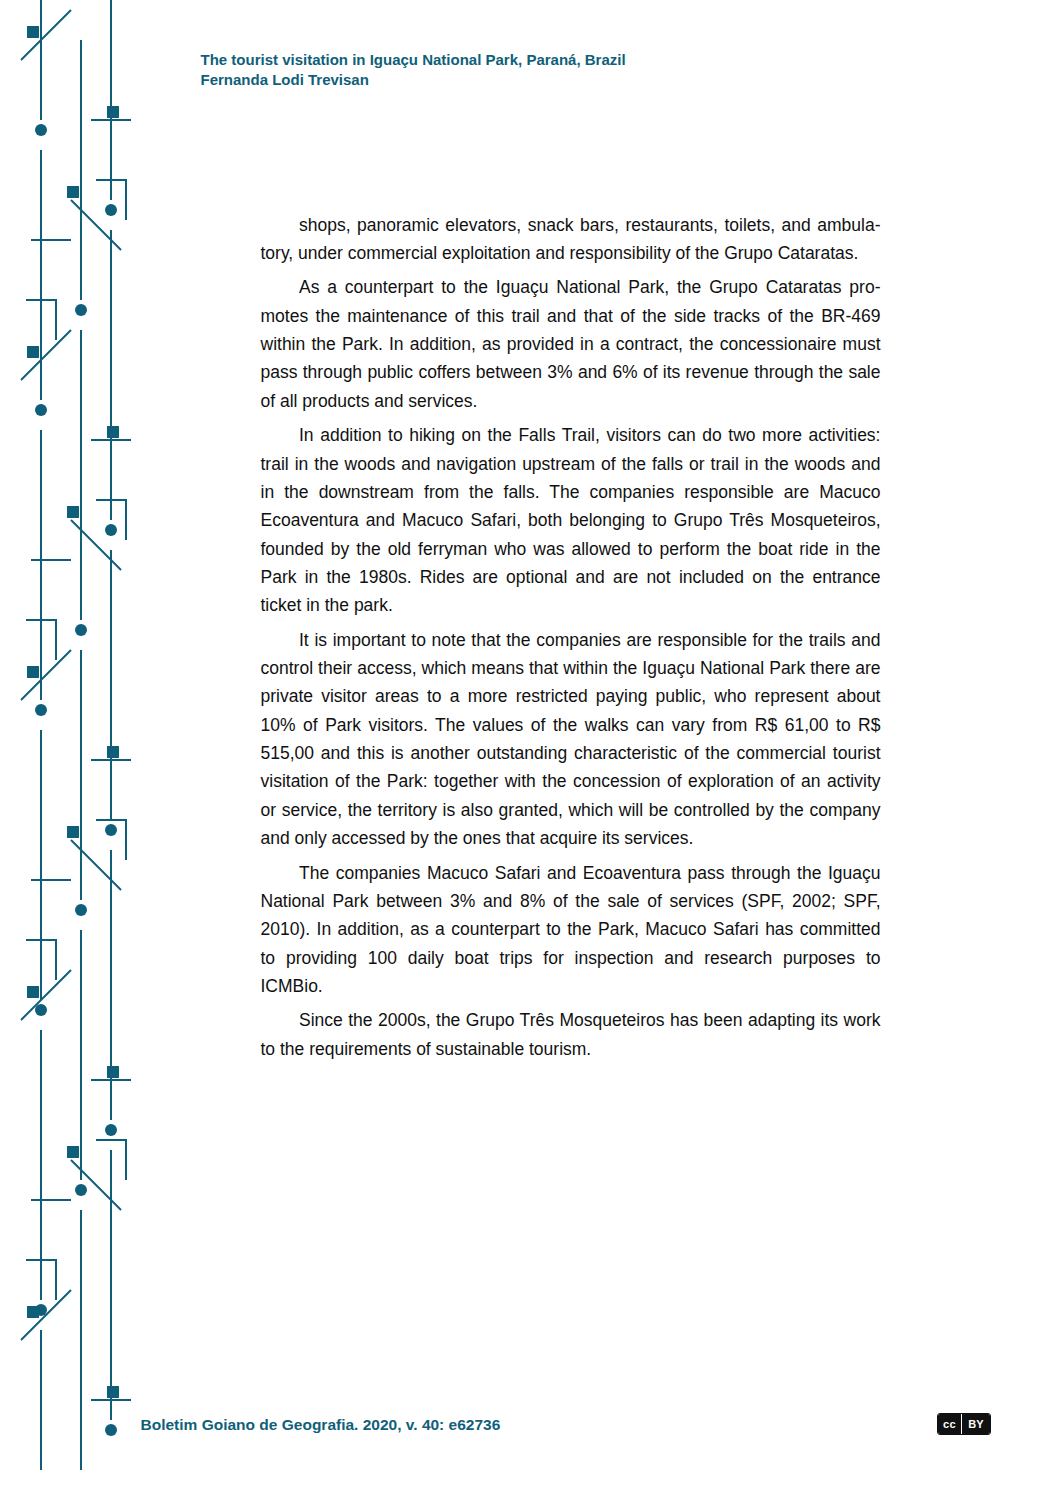The tourist visitation in Iguaçu National Park, Paraná, Brazil
Fernanda Lodi Trevisan
shops, panoramic elevators, snack bars, restaurants, toilets, and ambulatory, under commercial exploitation and responsibility of the Grupo Cataratas.
As a counterpart to the Iguaçu National Park, the Grupo Cataratas promotes the maintenance of this trail and that of the side tracks of the BR-469 within the Park. In addition, as provided in a contract, the concessionaire must pass through public coffers between 3% and 6% of its revenue through the sale of all products and services.
In addition to hiking on the Falls Trail, visitors can do two more activities: trail in the woods and navigation upstream of the falls or trail in the woods and in the downstream from the falls. The companies responsible are Macuco Ecoaventura and Macuco Safari, both belonging to Grupo Três Mosqueteiros, founded by the old ferryman who was allowed to perform the boat ride in the Park in the 1980s. Rides are optional and are not included on the entrance ticket in the park.
It is important to note that the companies are responsible for the trails and control their access, which means that within the Iguaçu National Park there are private visitor areas to a more restricted paying public, who represent about 10% of Park visitors. The values of the walks can vary from R$ 61,00 to R$ 515,00 and this is another outstanding characteristic of the commercial tourist visitation of the Park: together with the concession of exploration of an activity or service, the territory is also granted, which will be controlled by the company and only accessed by the ones that acquire its services.
The companies Macuco Safari and Ecoaventura pass through the Iguaçu National Park between 3% and 8% of the sale of services (SPF, 2002; SPF, 2010). In addition, as a counterpart to the Park, Macuco Safari has committed to providing 100 daily boat trips for inspection and research purposes to ICMBio.
Since the 2000s, the Grupo Três Mosqueteiros has been adapting its work to the requirements of sustainable tourism.
Boletim Goiano de Geografia. 2020, v. 40: e62736
cc BY